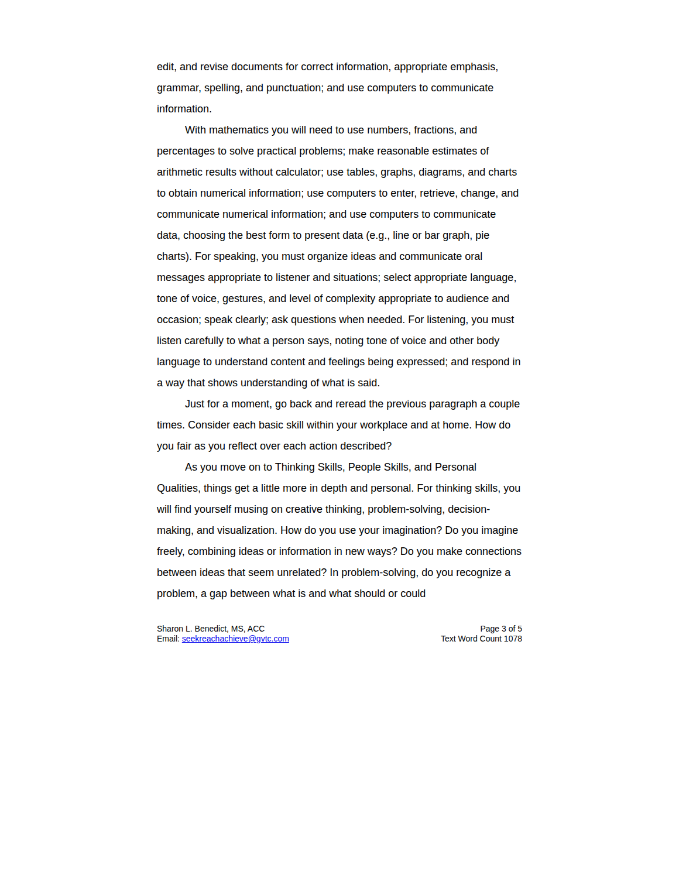edit, and revise documents for correct information, appropriate emphasis, grammar, spelling, and punctuation; and use computers to communicate information.
With mathematics you will need to use numbers, fractions, and percentages to solve practical problems; make reasonable estimates of arithmetic results without calculator; use tables, graphs, diagrams, and charts to obtain numerical information; use computers to enter, retrieve, change, and communicate numerical information; and use computers to communicate data, choosing the best form to present data (e.g., line or bar graph, pie charts). For speaking, you must organize ideas and communicate oral messages appropriate to listener and situations; select appropriate language, tone of voice, gestures, and level of complexity appropriate to audience and occasion; speak clearly; ask questions when needed. For listening, you must listen carefully to what a person says, noting tone of voice and other body language to understand content and feelings being expressed; and respond in a way that shows understanding of what is said.
Just for a moment, go back and reread the previous paragraph a couple times. Consider each basic skill within your workplace and at home. How do you fair as you reflect over each action described?
As you move on to Thinking Skills, People Skills, and Personal Qualities, things get a little more in depth and personal. For thinking skills, you will find yourself musing on creative thinking, problem-solving, decision-making, and visualization. How do you use your imagination? Do you imagine freely, combining ideas or information in new ways? Do you make connections between ideas that seem unrelated? In problem-solving, do you recognize a problem, a gap between what is and what should or could
Sharon L. Benedict, MS, ACC
Email: seekreachachieve@gvtc.com
Page 3 of 5
Text Word Count 1078